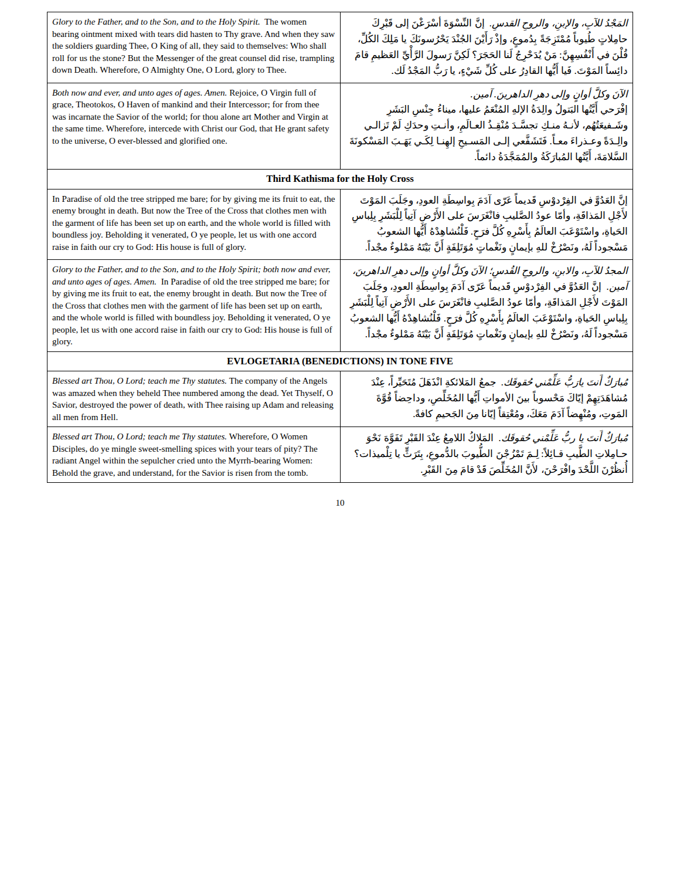| Glory to the Father, and to the Son, and to the Holy Spirit. The women bearing ointment mixed with tears did hasten to Thy grave. And when they saw the soldiers guarding Thee, O King of all, they said to themselves: Who shall roll for us the stone? But the Messenger of the great counsel did rise, trampling down Death. Wherefore, O Almighty One, O Lord, glory to Thee. | المَجْدُ للآبِ، والإبنِ، والروحِ القدسِ. إنَّ النِّسْوَةَ أسْرَعْنَ إلى قَبْرِكَ حامِلاتٍ طُيوباً مُمْتَزِجَةً بِدُموعٍ، وإذْ رَأَيْنَ الجُنْدَ يَحْرُسونَكَ يا مَلِكَ الكُلِّ، قُلْنَ في أَنْفُسِهِنَّ: مَنْ يُدَحْرِجُ لَنا الحَجَرَ؟ لَكِنَّ رَسولَ الرَّأْيِّ العَظيمِ قامَ دائِساً المَوْتَ. فَيا أَيُّها القادِرُ على كُلِّ شَيْءٍ، يا رَبُّ المَجْدُ لَك. |
| Both now and ever, and unto ages of ages. Amen. Rejoice, O Virgin full of grace, Theotokos, O Haven of mankind and their Intercessor; for from thee was incarnate the Savior of the world; for thou alone art Mother and Virgin at the same time. Wherefore, intercede with Christ our God, that He grant safety to the universe, O ever-blessed and glorified one. | الآنَ وكلَّ أوانٍ وإلى دهرِ الداهرينَ. آمين. إفْرَحي أَيَّتُها البَتولُ والِدَةُ الإلهِ المُنْعَمُ عليها، ميناءُ جِنْسِ البَشَرِ وشَـفيعَتُهُم، لأنـهُ منـكِ تجسَّـدَ مُنْقِـذُ العـالَمِ، وأنـتِ وحدَكِ لَمْ تَزالـي والِـدَةً وعـذراءَ معـاً. فَتَشَفَّعي إلـى المَسـيحِ إلهِنـا لِكَـي يَهَـبَ المَسْكونَةَ السَّلامَةَ، أَيَّتُها المُبارَكَةُ والمُمَجَّدَةُ دائماً. |
| Third Kathisma for the Holy Cross |
| In Paradise of old the tree stripped me bare; for by giving me its fruit to eat, the enemy brought in death. But now the Tree of the Cross that clothes men with the garment of life has been set up on earth, and the whole world is filled with boundless joy. Beholding it venerated, O ye people, let us with one accord raise in faith our cry to God: His house is full of glory. | إنَّ العَدُوَّ في الفِرْدوْسِ قَديماً عَرّى آدَمَ بِواسِطَةِ العودِ، وجَلَبَ المَوْتَ لأَجْلِ المَذاقَةِ، وأمّا عودُ الصَّليبِ فانْغَرَسَ على الأَرْضِ آتِياً لِلْبَشَرِ بِلِباسِ الحَياةِ، واسْتَوْعَبَ العالَمُ بِأَسْرِهِ كُلَّ فرَحٍ. فَلْنُشاهِدْهُ أَيُّها الشعوبُ مَسْجوداً لَهُ، ونَصْرُخْ للهِ بإيمانٍ ونَغْماتٍ مُوَتَلِفَةٍ أَنَّ بَيْتَهُ مَمْلوءٌ مجْداً. |
| Glory to the Father, and to the Son, and to the Holy Spirit; both now and ever, and unto ages of ages. Amen. In Paradise of old the tree stripped me bare; for by giving me its fruit to eat, the enemy brought in death. But now the Tree of the Cross that clothes men with the garment of life has been set up on earth, and the whole world is filled with boundless joy. Beholding it venerated, O ye people, let us with one accord raise in faith our cry to God: His house is full of glory. | المجدُ للآبِ، والابنِ، والروحِ القُدسِ؛ الآنَ وكلَّ أوانٍ وإلى دهرِ الداهرينَ، آمين. إنَّ العَدُوَّ في الفِرْدوْسِ قَديماً عَرّى آدَمَ بِواسِطَةِ العودِ، وجَلَبَ المَوْتَ لأَجْلِ المَذاقَةِ، وأمّا عودُ الصَّليبِ فانْغَرَسَ على الأَرْضِ آتِياً لِلْبَشَرِ بِلِباسِ الحَياةِ، واسْتَوْعَبَ العالَمُ بِأَسْرِهِ كُلَّ فرَحٍ. فَلْنُشاهِدْهُ أَيُّها الشعوبُ مَسْجوداً لَهُ، ونَصْرُخْ للهِ بإيمانٍ ونَغْماتٍ مُوَتَلِفَةٍ أَنَّ بَيْتَهُ مَمْلوءٌ مجْداً. |
| EVLOGETARIA (BENEDICTIONS) IN TONE FIVE |
| Blessed art Thou, O Lord; teach me Thy statutes. The company of the Angels was amazed when they beheld Thee numbered among the dead. Yet Thyself, O Savior, destroyed the power of death, with Thee raising up Adam and releasing all men from Hell. | مُبارَكٌ أَنتَ يارَبُّ عَلِّمْني حُقوقَك. جمعُ المَلائكةِ انْذَهَلَ مُتَحَيِّراً، عِنْدَ مُشاهَدَتِهِمْ إيّاكَ مَحْسوباً بينَ الأمواتِ أَيُّها المُخَلِّصِ، وداحِضاً قُوَّةَ المَوتِ، ومُنْهِضاً آدَمَ مَعَكَ، ومُعْتِقاً إيّانا مِنَ الجَحيمِ كافةً. |
| Blessed art Thou, O Lord; teach me Thy statutes. Wherefore, O Women Disciples, do ye mingle sweet-smelling spices with your tears of pity? The radiant Angel within the sepulcher cried unto the Myrrh-bearing Women: Behold the grave, and understand, for the Savior is risen from the tomb. | مُبارَكٌ أَنتَ يا ربُّ عَلِّمْني حُقوقَك. المَلاكُ اللامِعُ عِنْدَ القَبْرِ تَفَوَّهَ نَحْوَ حـامِلاتِ الطَّيبِ قـائِلاً: لِـمَ تَمْزُجْنَ الطُّيوبَ بالدُّموعِ، بِتَرَثٍّ يا تِلْميذات؟ أُنظُرْنَ اللَّحْدَ وافْرَحْنَ، لأَنَّ المُخَلِّصَ قَدْ قامَ مِنَ القَبْرِ. |
10